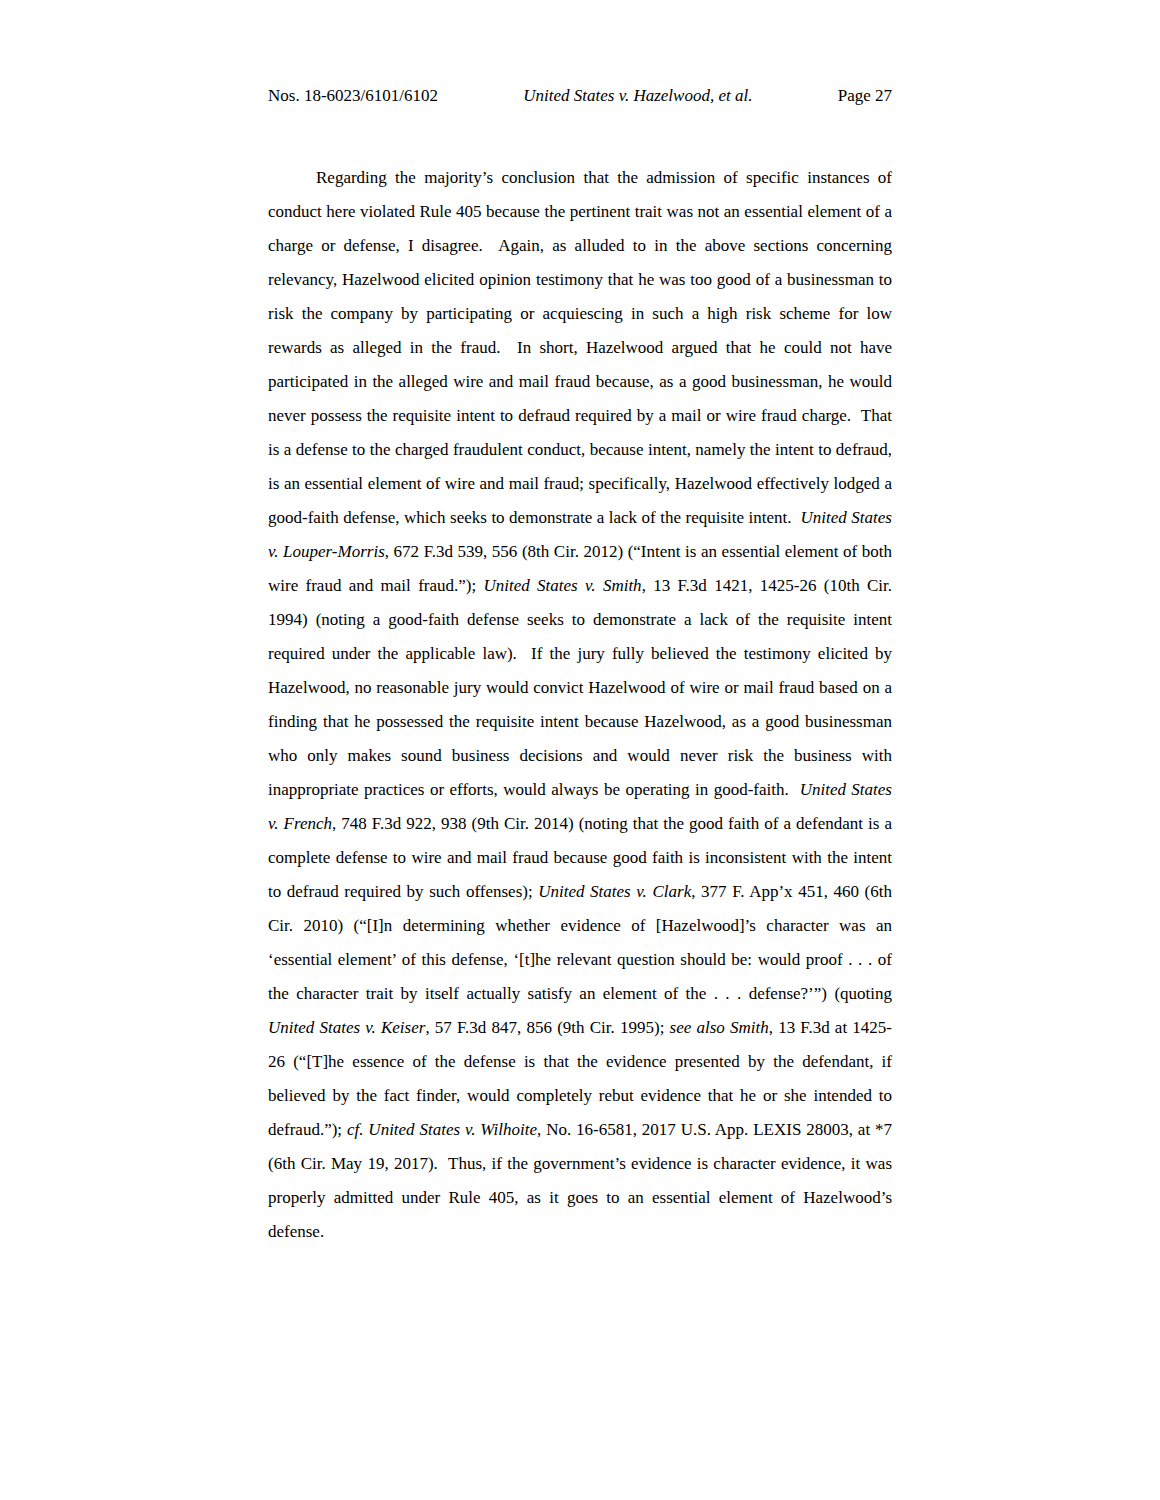Nos. 18-6023/6101/6102 United States v. Hazelwood, et al. Page 27
Regarding the majority’s conclusion that the admission of specific instances of conduct here violated Rule 405 because the pertinent trait was not an essential element of a charge or defense, I disagree. Again, as alluded to in the above sections concerning relevancy, Hazelwood elicited opinion testimony that he was too good of a businessman to risk the company by participating or acquiescing in such a high risk scheme for low rewards as alleged in the fraud. In short, Hazelwood argued that he could not have participated in the alleged wire and mail fraud because, as a good businessman, he would never possess the requisite intent to defraud required by a mail or wire fraud charge. That is a defense to the charged fraudulent conduct, because intent, namely the intent to defraud, is an essential element of wire and mail fraud; specifically, Hazelwood effectively lodged a good-faith defense, which seeks to demonstrate a lack of the requisite intent. United States v. Louper-Morris, 672 F.3d 539, 556 (8th Cir. 2012) (“Intent is an essential element of both wire fraud and mail fraud.”); United States v. Smith, 13 F.3d 1421, 1425-26 (10th Cir. 1994) (noting a good-faith defense seeks to demonstrate a lack of the requisite intent required under the applicable law). If the jury fully believed the testimony elicited by Hazelwood, no reasonable jury would convict Hazelwood of wire or mail fraud based on a finding that he possessed the requisite intent because Hazelwood, as a good businessman who only makes sound business decisions and would never risk the business with inappropriate practices or efforts, would always be operating in good-faith. United States v. French, 748 F.3d 922, 938 (9th Cir. 2014) (noting that the good faith of a defendant is a complete defense to wire and mail fraud because good faith is inconsistent with the intent to defraud required by such offenses); United States v. Clark, 377 F. App’x 451, 460 (6th Cir. 2010) (“[I]n determining whether evidence of [Hazelwood]’s character was an ‘essential element’ of this defense, ‘[t]he relevant question should be: would proof . . . of the character trait by itself actually satisfy an element of the . . . defense?’”) (quoting United States v. Keiser, 57 F.3d 847, 856 (9th Cir. 1995); see also Smith, 13 F.3d at 1425-26 (“[T]he essence of the defense is that the evidence presented by the defendant, if believed by the fact finder, would completely rebut evidence that he or she intended to defraud.”); cf. United States v. Wilhoite, No. 16-6581, 2017 U.S. App. LEXIS 28003, at *7 (6th Cir. May 19, 2017). Thus, if the government’s evidence is character evidence, it was properly admitted under Rule 405, as it goes to an essential element of Hazelwood’s defense.